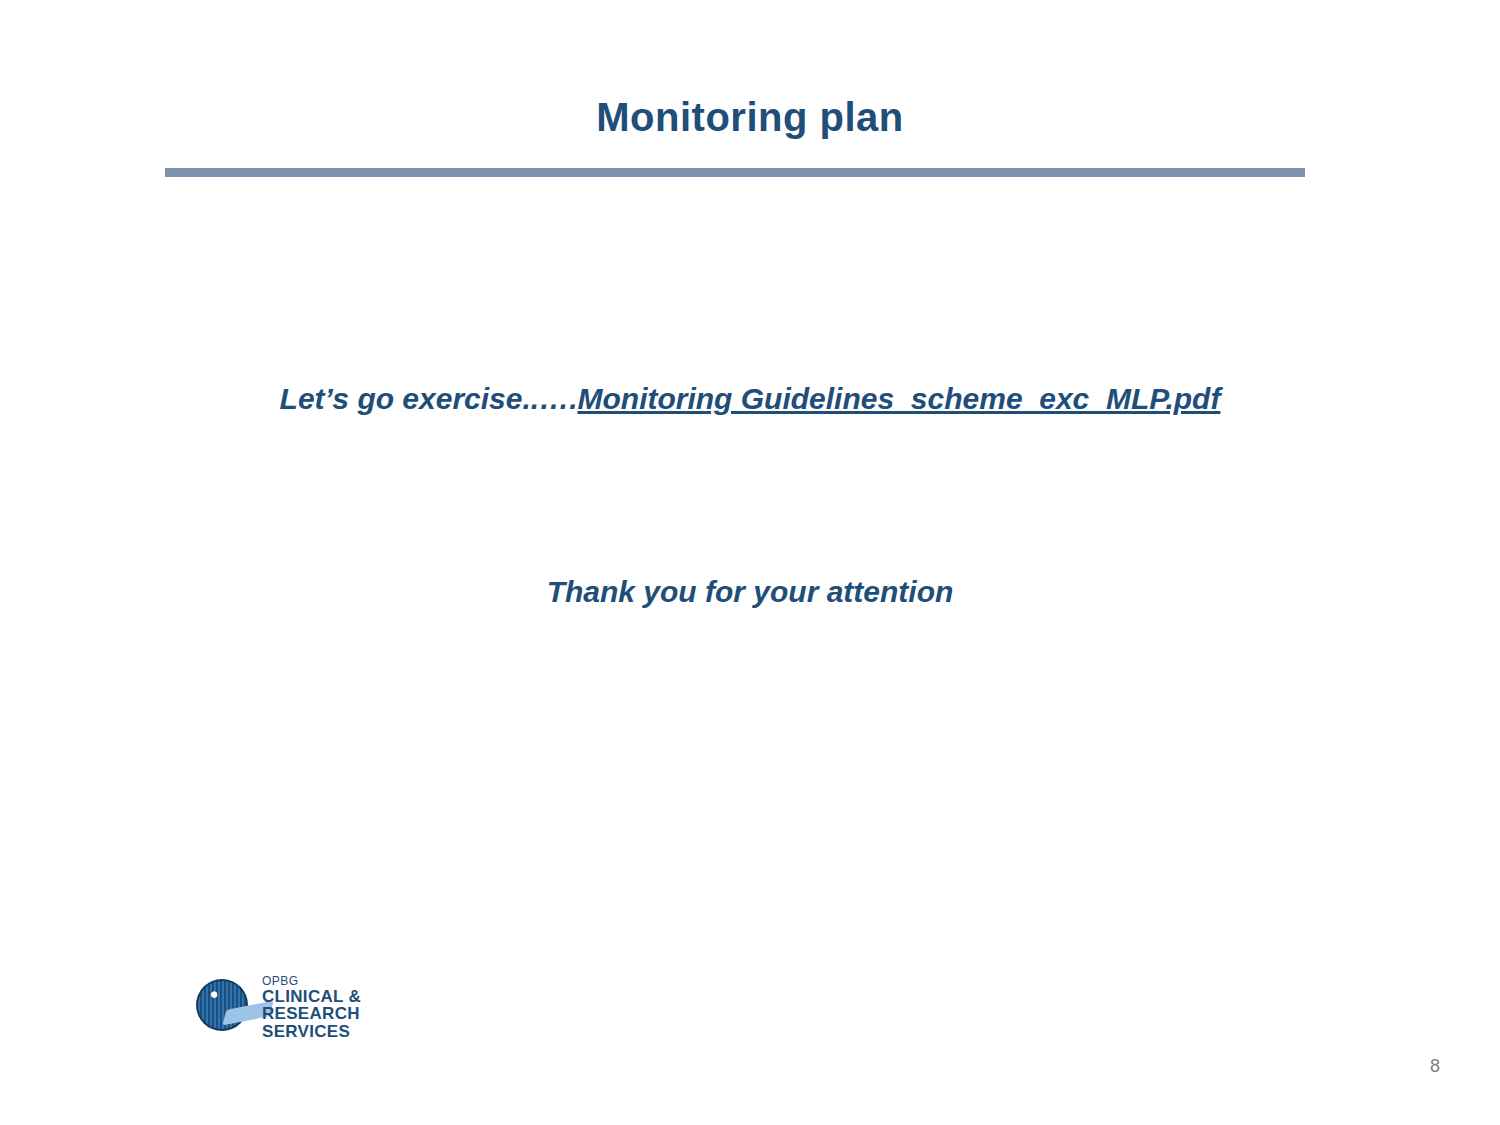Monitoring plan
Let’s go exercise..….Monitoring Guidelines_scheme_exc_MLP.pdf
Thank you for your attention
OPBG
CLINICAL &
RESEARCH SERVICES
8